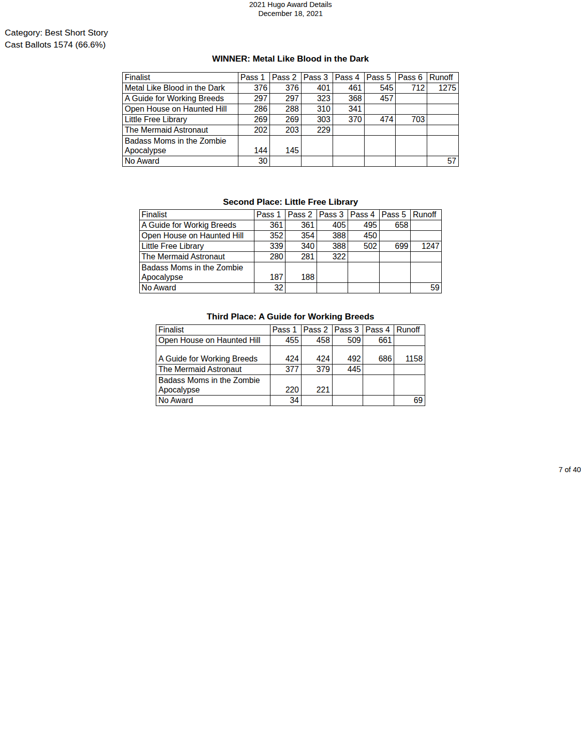2021 Hugo Award Details
December 18, 2021
Category: Best Short Story
Cast Ballots 1574 (66.6%)
WINNER: Metal Like Blood in the Dark
| Finalist | Pass 1 | Pass 2 | Pass 3 | Pass 4 | Pass 5 | Pass 6 | Runoff |
| Metal Like Blood in the Dark | 376 | 376 | 401 | 461 | 545 | 712 | 1275 |
| A Guide for Working Breeds | 297 | 297 | 323 | 368 | 457 | | |
| Open House on Haunted Hill | 286 | 288 | 310 | 341 | | | |
| Little Free Library | 269 | 269 | 303 | 370 | 474 | 703 | |
| The Mermaid Astronaut | 202 | 203 | 229 | | | | |
| Badass Moms in the Zombie Apocalypse | 144 | 145 | | | | | |
| No Award | 30 | | | | | | 57 |
Second Place: Little Free Library
| Finalist | Pass 1 | Pass 2 | Pass 3 | Pass 4 | Pass 5 | Runoff |
| A Guide for Workig Breeds | 361 | 361 | 405 | 495 | 658 | |
| Open House on Haunted Hill | 352 | 354 | 388 | 450 | | |
| Little Free Library | 339 | 340 | 388 | 502 | 699 | 1247 |
| The Mermaid Astronaut | 280 | 281 | 322 | | | |
| Badass Moms in the Zombie Apocalypse | 187 | 188 | | | | |
| No Award | 32 | | | | | 59 |
Third Place: A Guide for Working Breeds
| Finalist | Pass 1 | Pass 2 | Pass 3 | Pass 4 | Runoff |
| Open House on Haunted Hill | 455 | 458 | 509 | 661 | |
| A Guide for Working Breeds | 424 | 424 | 492 | 686 | 1158 |
| The Mermaid Astronaut | 377 | 379 | 445 | | |
| Badass Moms in the Zombie Apocalypse | 220 | 221 | | | |
| No Award | 34 | | | | 69 |
7 of 40